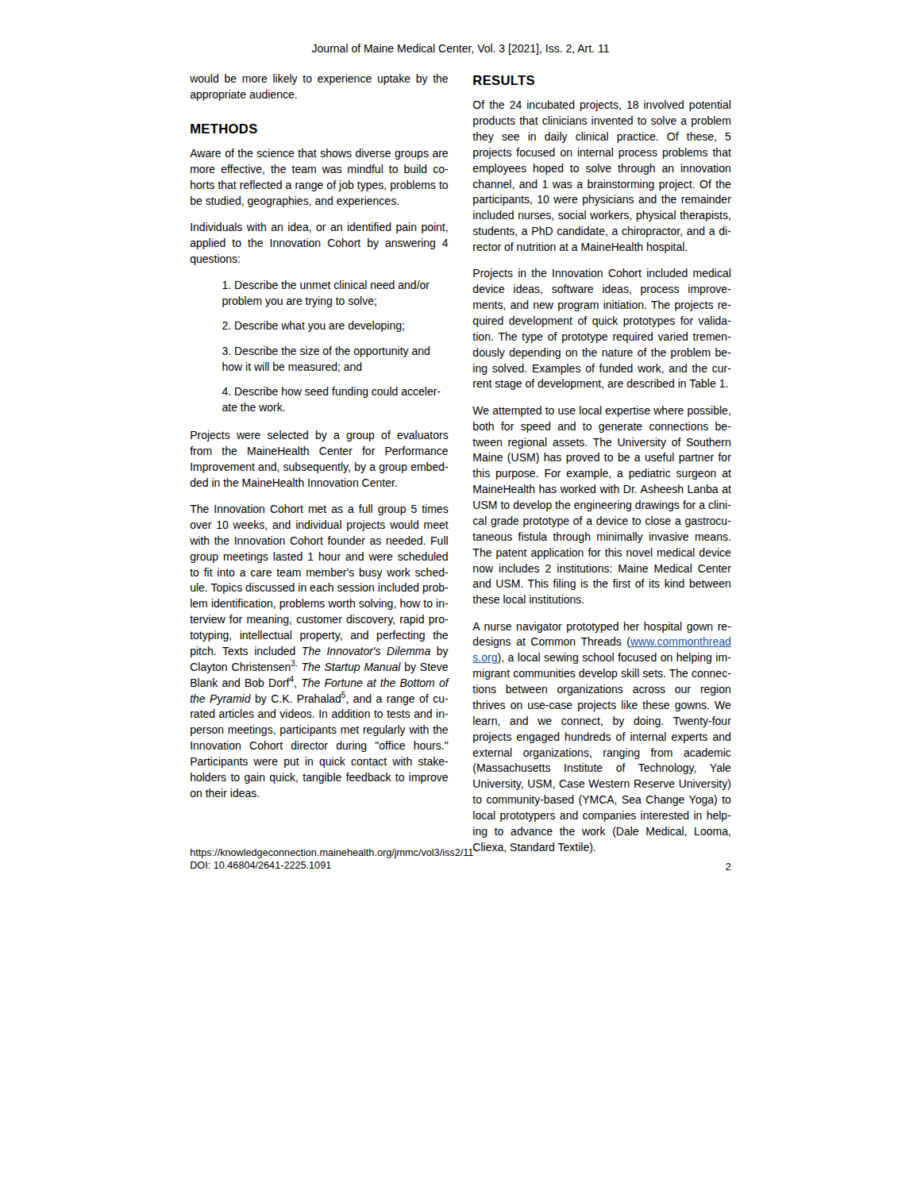Journal of Maine Medical Center, Vol. 3 [2021], Iss. 2, Art. 11
would be more likely to experience uptake by the appropriate audience.
METHODS
Aware of the science that shows diverse groups are more effective, the team was mindful to build cohorts that reflected a range of job types, problems to be studied, geographies, and experiences.
Individuals with an idea, or an identified pain point, applied to the Innovation Cohort by answering 4 questions:
1. Describe the unmet clinical need and/or problem you are trying to solve;
2. Describe what you are developing;
3. Describe the size of the opportunity and how it will be measured; and
4. Describe how seed funding could accelerate the work.
Projects were selected by a group of evaluators from the MaineHealth Center for Performance Improvement and, subsequently, by a group embedded in the MaineHealth Innovation Center.
The Innovation Cohort met as a full group 5 times over 10 weeks, and individual projects would meet with the Innovation Cohort founder as needed. Full group meetings lasted 1 hour and were scheduled to fit into a care team member's busy work schedule. Topics discussed in each session included problem identification, problems worth solving, how to interview for meaning, customer discovery, rapid prototyping, intellectual property, and perfecting the pitch. Texts included The Innovator's Dilemma by Clayton Christensen3, The Startup Manual by Steve Blank and Bob Dorf4, The Fortune at the Bottom of the Pyramid by C.K. Prahalad5, and a range of curated articles and videos. In addition to tests and in-person meetings, participants met regularly with the Innovation Cohort director during "office hours." Participants were put in quick contact with stakeholders to gain quick, tangible feedback to improve on their ideas.
RESULTS
Of the 24 incubated projects, 18 involved potential products that clinicians invented to solve a problem they see in daily clinical practice. Of these, 5 projects focused on internal process problems that employees hoped to solve through an innovation channel, and 1 was a brainstorming project. Of the participants, 10 were physicians and the remainder included nurses, social workers, physical therapists, students, a PhD candidate, a chiropractor, and a director of nutrition at a MaineHealth hospital.
Projects in the Innovation Cohort included medical device ideas, software ideas, process improvements, and new program initiation. The projects required development of quick prototypes for validation. The type of prototype required varied tremendously depending on the nature of the problem being solved. Examples of funded work, and the current stage of development, are described in Table 1.
We attempted to use local expertise where possible, both for speed and to generate connections between regional assets. The University of Southern Maine (USM) has proved to be a useful partner for this purpose. For example, a pediatric surgeon at MaineHealth has worked with Dr. Asheesh Lanba at USM to develop the engineering drawings for a clinical grade prototype of a device to close a gastrocutaneous fistula through minimally invasive means. The patent application for this novel medical device now includes 2 institutions: Maine Medical Center and USM. This filing is the first of its kind between these local institutions.
A nurse navigator prototyped her hospital gown redesigns at Common Threads (www.commonthreads.org), a local sewing school focused on helping immigrant communities develop skill sets. The connections between organizations across our region thrives on use-case projects like these gowns. We learn, and we connect, by doing. Twenty-four projects engaged hundreds of internal experts and external organizations, ranging from academic (Massachusetts Institute of Technology, Yale University, USM, Case Western Reserve University) to community-based (YMCA, Sea Change Yoga) to local prototypers and companies interested in helping to advance the work (Dale Medical, Looma, Cliexa, Standard Textile).
https://knowledgeconnection.mainehealth.org/jmmc/vol3/iss2/11
DOI: 10.46804/2641-2225.1091
2